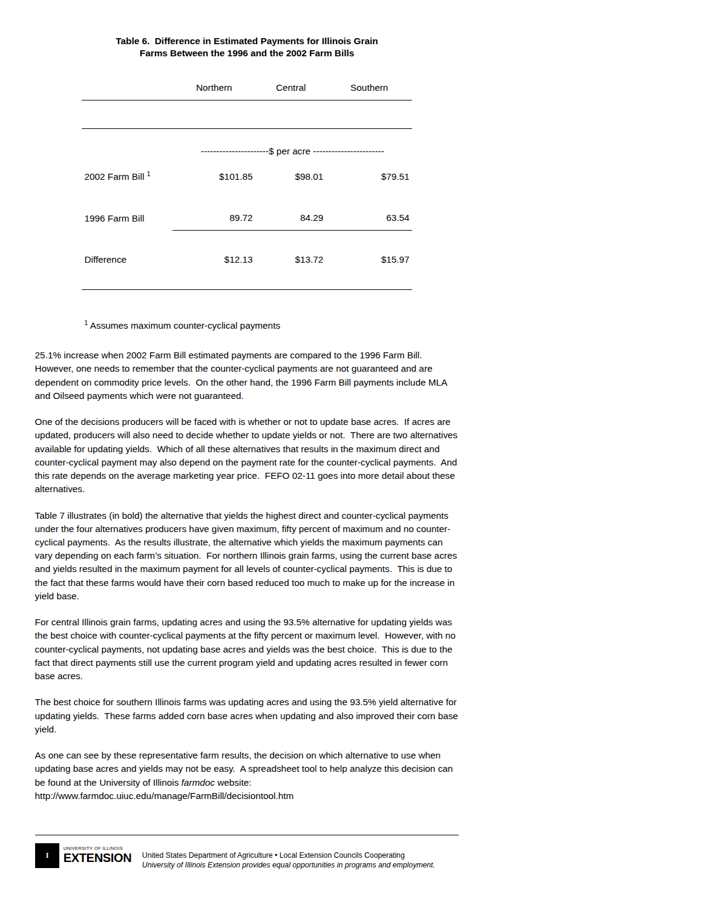Table 6. Difference in Estimated Payments for Illinois Grain
Farms Between the 1996 and the 2002 Farm Bills
| | Northern | Central | Southern |
| --- | --- | --- | --- |
| | ----------------------$ per acre ----------------------- |
| 2002 Farm Bill 1 | $101.85 | $98.01 | $79.51 |
| 1996 Farm Bill | 89.72 | 84.29 | 63.54 |
| Difference | $12.13 | $13.72 | $15.97 |
1 Assumes maximum counter-cyclical payments
25.1% increase when 2002 Farm Bill estimated payments are compared to the 1996 Farm Bill. However, one needs to remember that the counter-cyclical payments are not guaranteed and are dependent on commodity price levels. On the other hand, the 1996 Farm Bill payments include MLA and Oilseed payments which were not guaranteed.
One of the decisions producers will be faced with is whether or not to update base acres. If acres are updated, producers will also need to decide whether to update yields or not. There are two alternatives available for updating yields. Which of all these alternatives that results in the maximum direct and counter-cyclical payment may also depend on the payment rate for the counter-cyclical payments. And this rate depends on the average marketing year price. FEFO 02-11 goes into more detail about these alternatives.
Table 7 illustrates (in bold) the alternative that yields the highest direct and counter-cyclical payments under the four alternatives producers have given maximum, fifty percent of maximum and no counter-cyclical payments. As the results illustrate, the alternative which yields the maximum payments can vary depending on each farm’s situation. For northern Illinois grain farms, using the current base acres and yields resulted in the maximum payment for all levels of counter-cyclical payments. This is due to the fact that these farms would have their corn based reduced too much to make up for the increase in yield base.
For central Illinois grain farms, updating acres and using the 93.5% alternative for updating yields was the best choice with counter-cyclical payments at the fifty percent or maximum level. However, with no counter-cyclical payments, not updating base acres and yields was the best choice. This is due to the fact that direct payments still use the current program yield and updating acres resulted in fewer corn base acres.
The best choice for southern Illinois farms was updating acres and using the 93.5% yield alternative for updating yields. These farms added corn base acres when updating and also improved their corn base yield.
As one can see by these representative farm results, the decision on which alternative to use when updating base acres and yields may not be easy. A spreadsheet tool to help analyze this decision can be found at the University of Illinois farmdoc website:
http://www.farmdoc.uiuc.edu/manage/FarmBill/decisiontool.htm
I
UNIVERSITY OF ILLINOIS EXTENSION
United States Department of Agriculture • Local Extension Councils Cooperating
University of Illinois Extension provides equal opportunities in programs and employment.